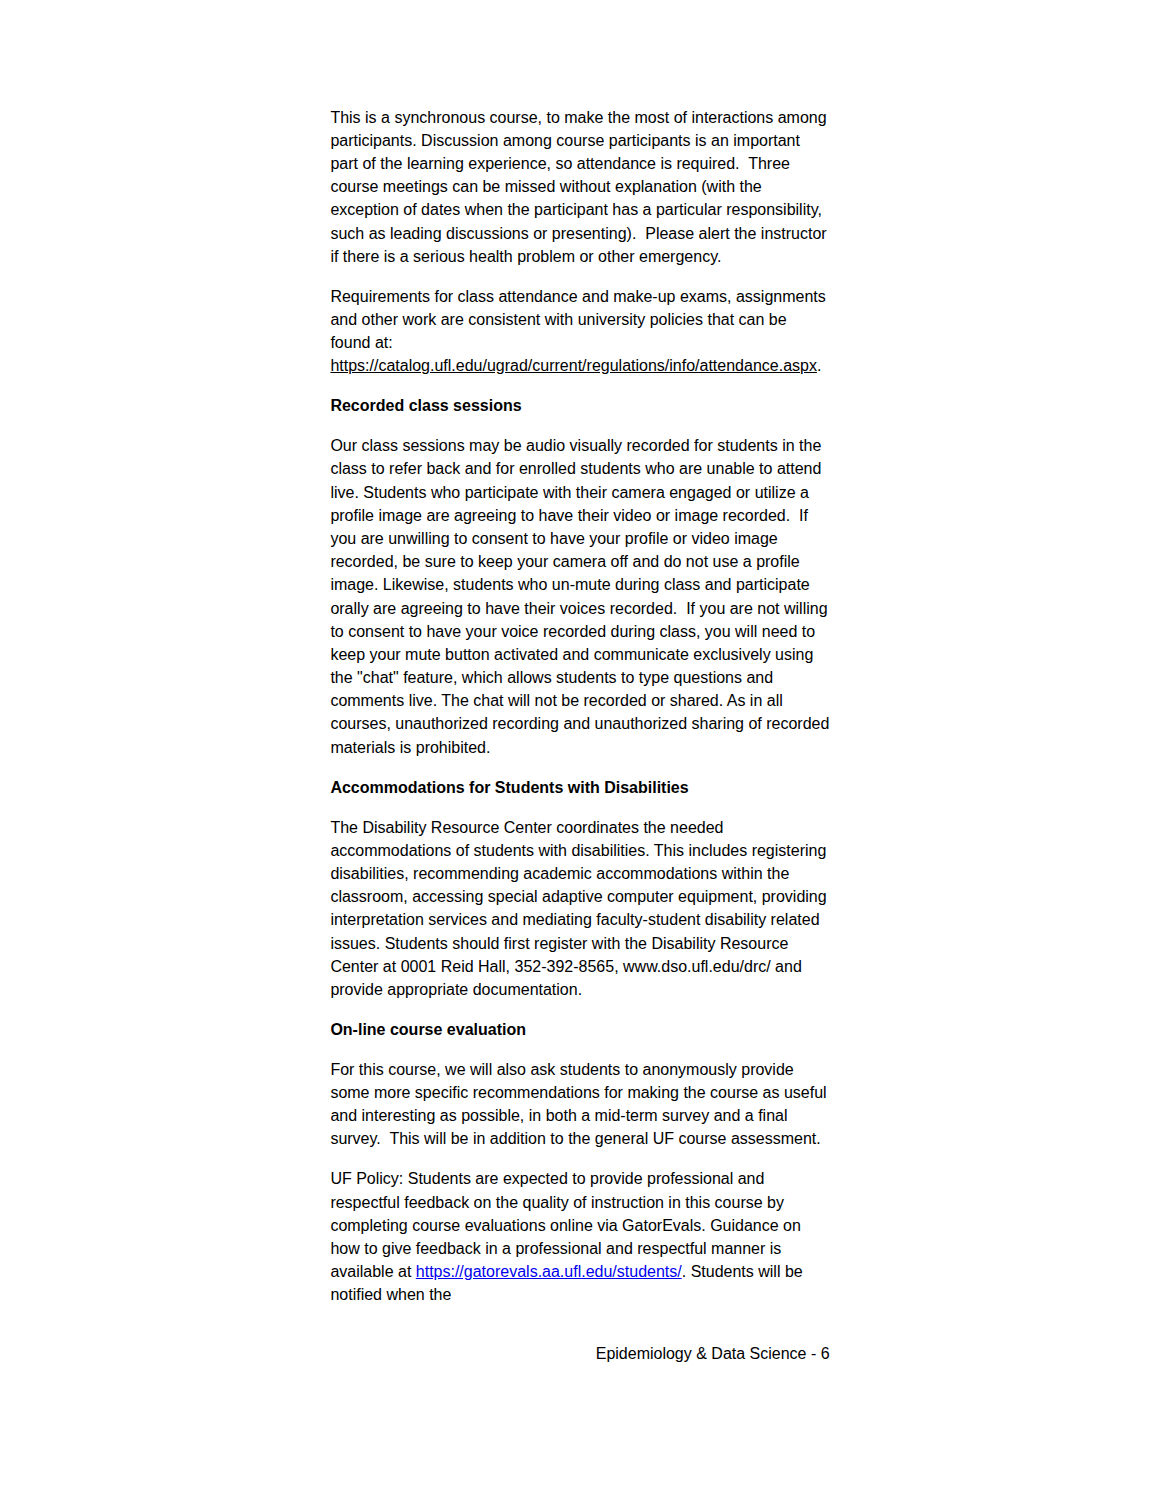This is a synchronous course, to make the most of interactions among participants. Discussion among course participants is an important part of the learning experience, so attendance is required. Three course meetings can be missed without explanation (with the exception of dates when the participant has a particular responsibility, such as leading discussions or presenting). Please alert the instructor if there is a serious health problem or other emergency.
Requirements for class attendance and make-up exams, assignments and other work are consistent with university policies that can be found at: https://catalog.ufl.edu/ugrad/current/regulations/info/attendance.aspx.
Recorded class sessions
Our class sessions may be audio visually recorded for students in the class to refer back and for enrolled students who are unable to attend live. Students who participate with their camera engaged or utilize a profile image are agreeing to have their video or image recorded. If you are unwilling to consent to have your profile or video image recorded, be sure to keep your camera off and do not use a profile image. Likewise, students who un-mute during class and participate orally are agreeing to have their voices recorded. If you are not willing to consent to have your voice recorded during class, you will need to keep your mute button activated and communicate exclusively using the "chat" feature, which allows students to type questions and comments live. The chat will not be recorded or shared. As in all courses, unauthorized recording and unauthorized sharing of recorded materials is prohibited.
Accommodations for Students with Disabilities
The Disability Resource Center coordinates the needed accommodations of students with disabilities. This includes registering disabilities, recommending academic accommodations within the classroom, accessing special adaptive computer equipment, providing interpretation services and mediating faculty-student disability related issues. Students should first register with the Disability Resource Center at 0001 Reid Hall, 352-392-8565, www.dso.ufl.edu/drc/ and provide appropriate documentation.
On-line course evaluation
For this course, we will also ask students to anonymously provide some more specific recommendations for making the course as useful and interesting as possible, in both a mid-term survey and a final survey. This will be in addition to the general UF course assessment.
UF Policy: Students are expected to provide professional and respectful feedback on the quality of instruction in this course by completing course evaluations online via GatorEvals. Guidance on how to give feedback in a professional and respectful manner is available at https://gatorevals.aa.ufl.edu/students/. Students will be notified when the
Epidemiology & Data Science - 6